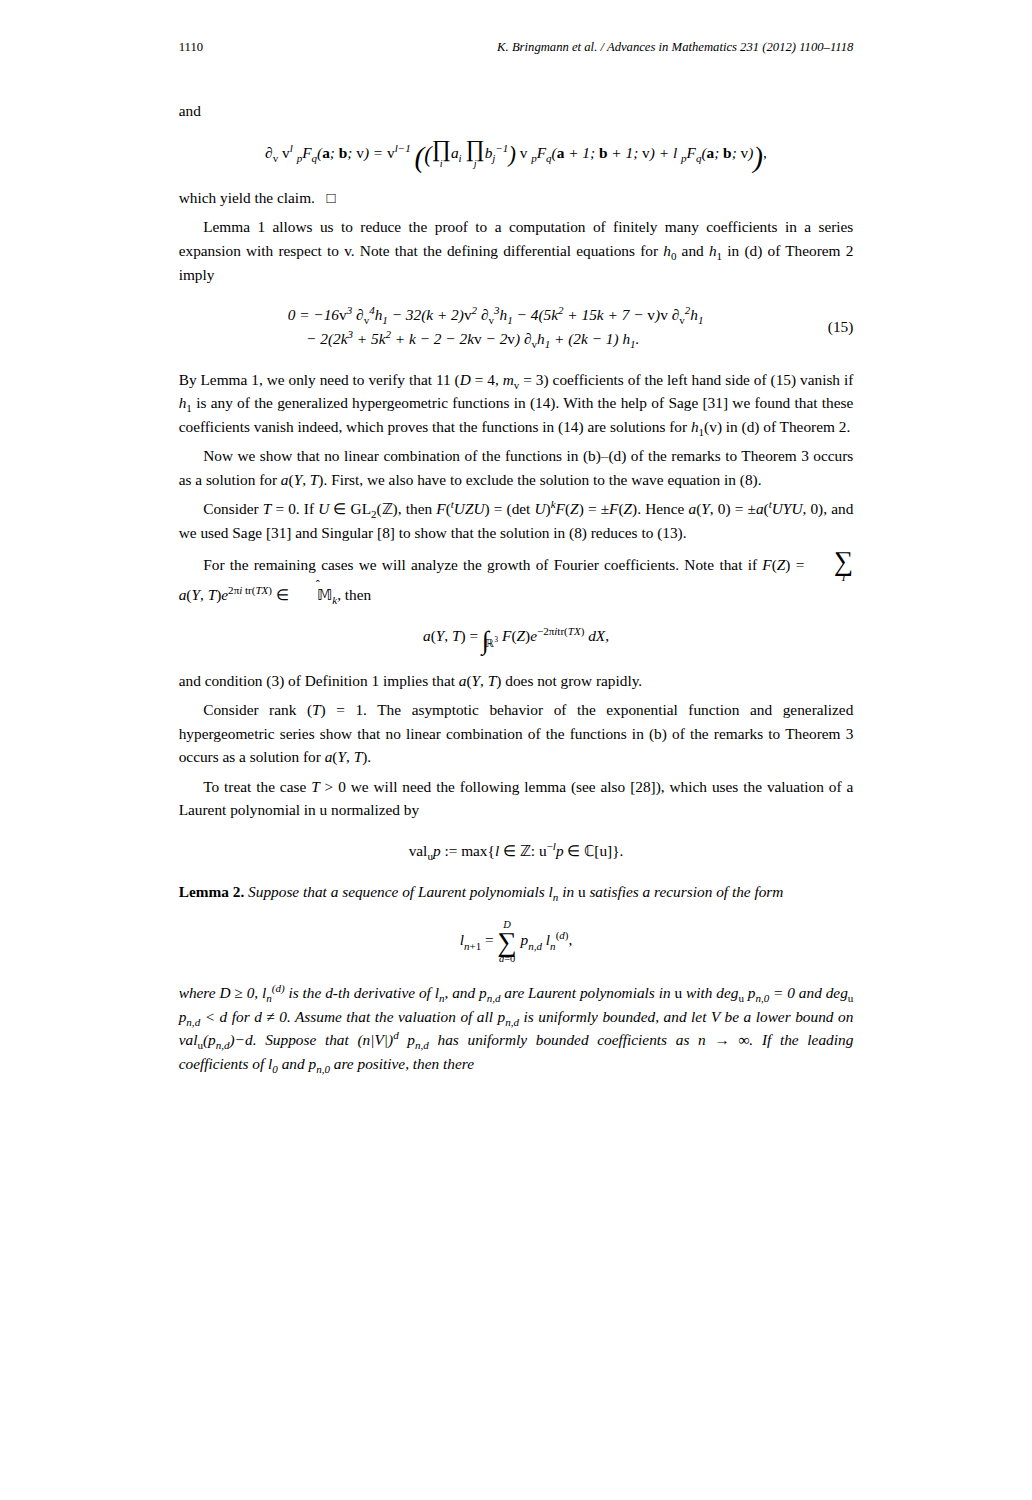1110 K. Bringmann et al. / Advances in Mathematics 231 (2012) 1100–1118
and
∂v vl pFq(a; b; v) = vl−1 ((∏i ai ∏j bj−1) v pFq(a + 1; b + 1; v) + l pFq(a; b; v)),
which yield the claim. □
Lemma 1 allows us to reduce the proof to a computation of finitely many coefficients in a series expansion with respect to v. Note that the defining differential equations for h0 and h1 in (d) of Theorem 2 imply
0 = −16v3 ∂v4h1 − 32(k + 2)v2 ∂v3h1 − 4(5k2 + 15k + 7 − v)v ∂v2h1 − 2(2k3 + 5k2 + k − 2 − 2kv − 2v) ∂vh1 + (2k − 1) h1.
(15)
By Lemma 1, we only need to verify that 11 (D = 4, mv = 3) coefficients of the left hand side of (15) vanish if h1 is any of the generalized hypergeometric functions in (14). With the help of Sage [31] we found that these coefficients vanish indeed, which proves that the functions in (14) are solutions for h1(v) in (d) of Theorem 2.
Now we show that no linear combination of the functions in (b)–(d) of the remarks to Theorem 3 occurs as a solution for a(Y, T). First, we also have to exclude the solution to the wave equation in (8).
Consider T = 0. If U ∈ GL2(ℤ), then F(tUZU) = (det U)kF(Z) = ±F(Z). Hence a(Y, 0) = ±a(tUYU, 0), and we used Sage [31] and Singular [8] to show that the solution in (8) reduces to (13).
For the remaining cases we will analyze the growth of Fourier coefficients. Note that if F(Z) = ∑T a(Y, T)e2πi tr(TX) ∈ ̂𝕄k, then
a(Y, T) = ∫ℝ3 F(Z)e−2πitr(TX) dX,
and condition (3) of Definition 1 implies that a(Y, T) does not grow rapidly.
Consider rank (T) = 1. The asymptotic behavior of the exponential function and generalized hypergeometric series show that no linear combination of the functions in (b) of the remarks to Theorem 3 occurs as a solution for a(Y, T).
To treat the case T > 0 we will need the following lemma (see also [28]), which uses the valuation of a Laurent polynomial in u normalized by
valup := max{l ∈ ℤ: u−lp ∈ ℂ[u]}.
Lemma 2. Suppose that a sequence of Laurent polynomials ln in u satisfies a recursion of the form
ln+1 = D∑d=0 pn,d ln(d),
where D ≥ 0, ln(d) is the d-th derivative of ln, and pn,d are Laurent polynomials in u with degu pn,0 = 0 and degu pn,d < d for d ≠ 0. Assume that the valuation of all pn,d is uniformly bounded, and let V be a lower bound on valu(pn,d)−d. Suppose that (n|V|)d pn,d has uniformly bounded coefficients as n → ∞. If the leading coefficients of l0 and pn,0 are positive, then there